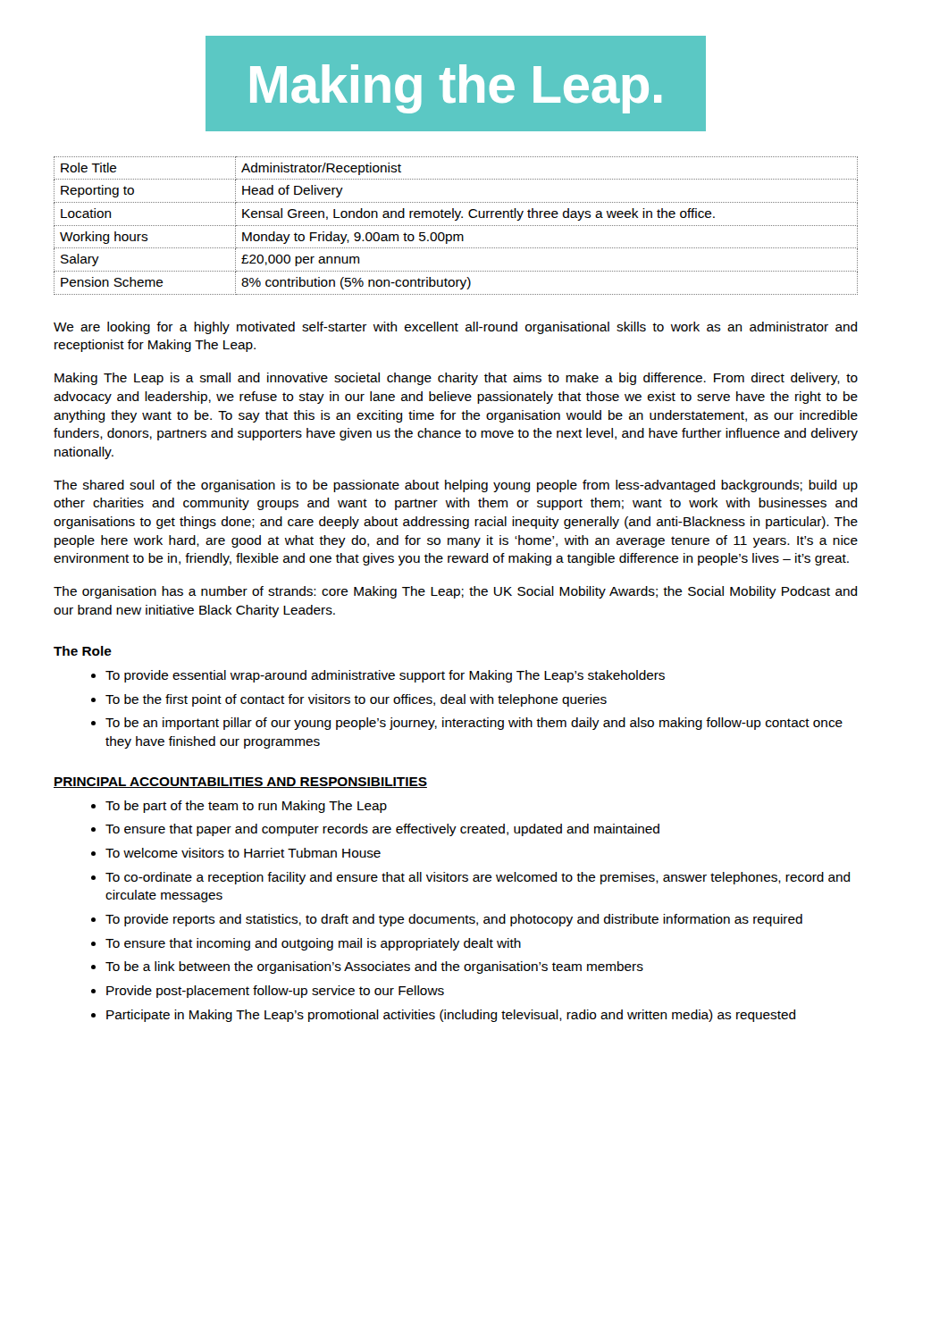Making the Leap.
| Role Title | Administrator/Receptionist |
| Reporting to | Head of Delivery |
| Location | Kensal Green, London and remotely. Currently three days a week in the office. |
| Working hours | Monday to Friday, 9.00am to 5.00pm |
| Salary | £20,000 per annum |
| Pension Scheme | 8% contribution (5% non-contributory) |
We are looking for a highly motivated self-starter with excellent all-round organisational skills to work as an administrator and receptionist for Making The Leap.
Making The Leap is a small and innovative societal change charity that aims to make a big difference. From direct delivery, to advocacy and leadership, we refuse to stay in our lane and believe passionately that those we exist to serve have the right to be anything they want to be. To say that this is an exciting time for the organisation would be an understatement, as our incredible funders, donors, partners and supporters have given us the chance to move to the next level, and have further influence and delivery nationally.
The shared soul of the organisation is to be passionate about helping young people from less-advantaged backgrounds; build up other charities and community groups and want to partner with them or support them; want to work with businesses and organisations to get things done; and care deeply about addressing racial inequity generally (and anti-Blackness in particular). The people here work hard, are good at what they do, and for so many it is ‘home’, with an average tenure of 11 years. It’s a nice environment to be in, friendly, flexible and one that gives you the reward of making a tangible difference in people’s lives – it’s great.
The organisation has a number of strands: core Making The Leap; the UK Social Mobility Awards; the Social Mobility Podcast and our brand new initiative Black Charity Leaders.
The Role
To provide essential wrap-around administrative support for Making The Leap’s stakeholders
To be the first point of contact for visitors to our offices, deal with telephone queries
To be an important pillar of our young people’s journey, interacting with them daily and also making follow-up contact once they have finished our programmes
Principal Accountabilities and Responsibilities
To be part of the team to run Making The Leap
To ensure that paper and computer records are effectively created, updated and maintained
To welcome visitors to Harriet Tubman House
To co-ordinate a reception facility and ensure that all visitors are welcomed to the premises, answer telephones, record and circulate messages
To provide reports and statistics, to draft and type documents, and photocopy and distribute information as required
To ensure that incoming and outgoing mail is appropriately dealt with
To be a link between the organisation’s Associates and the organisation’s team members
Provide post-placement follow-up service to our Fellows
Participate in Making The Leap’s promotional activities (including televisual, radio and written media) as requested